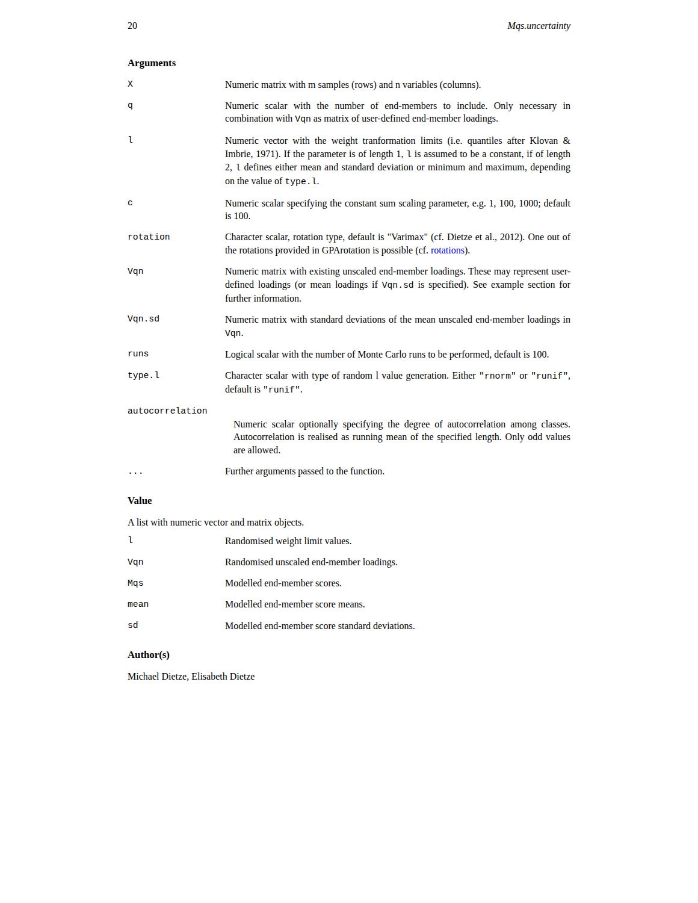20 Mqs.uncertainty
Arguments
X
Numeric matrix with m samples (rows) and n variables (columns).
q
Numeric scalar with the number of end-members to include. Only necessary in combination with Vqn as matrix of user-defined end-member loadings.
l
Numeric vector with the weight tranformation limits (i.e. quantiles after Klovan & Imbrie, 1971). If the parameter is of length 1, l is assumed to be a constant, if of length 2, l defines either mean and standard deviation or minimum and maximum, depending on the value of type.l.
c
Numeric scalar specifying the constant sum scaling parameter, e.g. 1, 100, 1000; default is 100.
rotation
Character scalar, rotation type, default is "Varimax" (cf. Dietze et al., 2012). One out of the rotations provided in GPArotation is possible (cf. rotations).
Vqn
Numeric matrix with existing unscaled end-member loadings. These may represent user-defined loadings (or mean loadings if Vqn.sd is specified). See example section for further information.
Vqn.sd
Numeric matrix with standard deviations of the mean unscaled end-member loadings in Vqn.
runs
Logical scalar with the number of Monte Carlo runs to be performed, default is 100.
type.l
Character scalar with type of random l value generation. Either "rnorm" or "runif", default is "runif".
autocorrelation
Numeric scalar optionally specifying the degree of autocorrelation among classes. Autocorrelation is realised as running mean of the specified length. Only odd values are allowed.
...
Further arguments passed to the function.
Value
A list with numeric vector and matrix objects.
l
Randomised weight limit values.
Vqn
Randomised unscaled end-member loadings.
Mqs
Modelled end-member scores.
mean
Modelled end-member score means.
sd
Modelled end-member score standard deviations.
Author(s)
Michael Dietze, Elisabeth Dietze